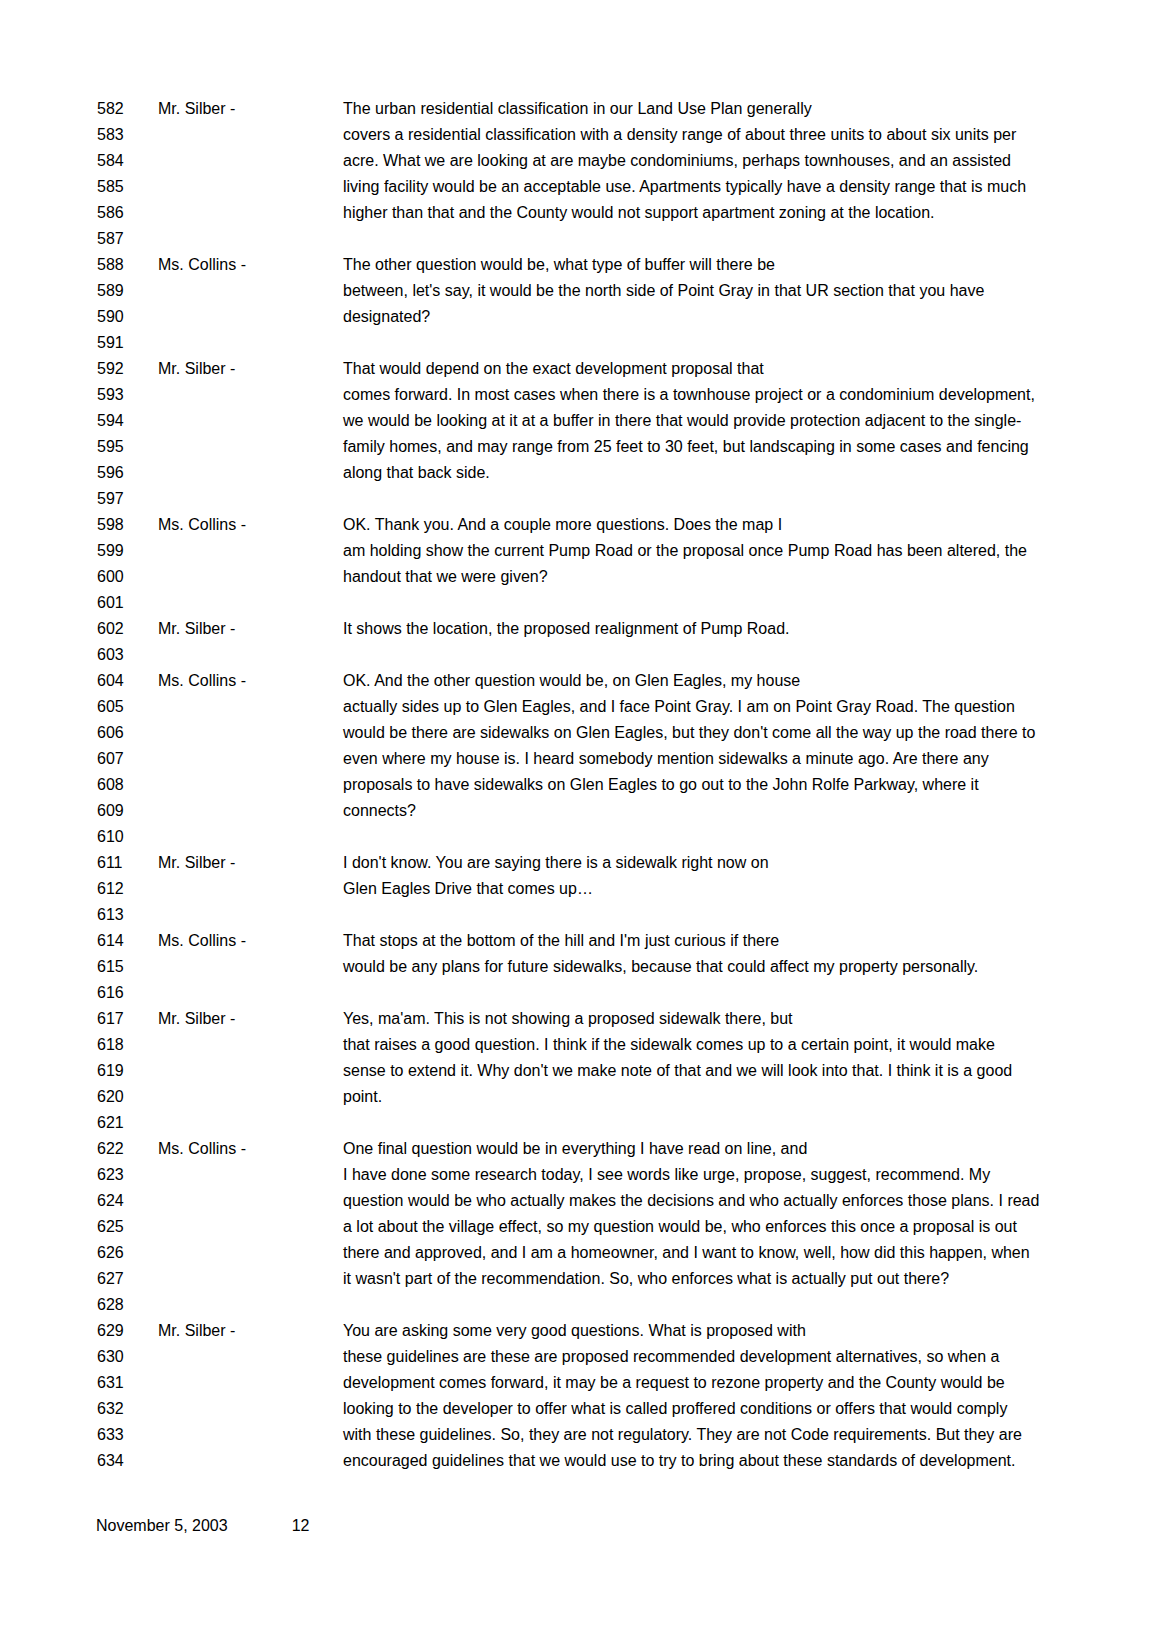| 582 | Mr. Silber - | The urban residential classification in our Land Use Plan generally |
| 583 | | covers a residential classification with a density range of about three units to about six units per |
| 584 | | acre. What we are looking at are maybe condominiums, perhaps townhouses, and an assisted |
| 585 | | living facility would be an acceptable use. Apartments typically have a density range that is much |
| 586 | | higher than that and the County would not support apartment zoning at the location. |
| 587 | | |
| 588 | Ms. Collins - | The other question would be, what type of buffer will there be |
| 589 | | between, let's say, it would be the north side of Point Gray in that UR section that you have |
| 590 | | designated? |
| 591 | | |
| 592 | Mr. Silber - | That would depend on the exact development proposal that |
| 593 | | comes forward. In most cases when there is a townhouse project or a condominium development, |
| 594 | | we would be looking at it at a buffer in there that would provide protection adjacent to the single- |
| 595 | | family homes, and may range from 25 feet to 30 feet, but landscaping in some cases and fencing |
| 596 | | along that back side. |
| 597 | | |
| 598 | Ms. Collins - | OK. Thank you. And a couple more questions. Does the map I |
| 599 | | am holding show the current Pump Road or the proposal once Pump Road has been altered, the |
| 600 | | handout that we were given? |
| 601 | | |
| 602 | Mr. Silber - | It shows the location, the proposed realignment of Pump Road. |
| 603 | | |
| 604 | Ms. Collins - | OK. And the other question would be, on Glen Eagles, my house |
| 605 | | actually sides up to Glen Eagles, and I face Point Gray. I am on Point Gray Road. The question |
| 606 | | would be there are sidewalks on Glen Eagles, but they don't come all the way up the road there to |
| 607 | | even where my house is. I heard somebody mention sidewalks a minute ago. Are there any |
| 608 | | proposals to have sidewalks on Glen Eagles to go out to the John Rolfe Parkway, where it |
| 609 | | connects? |
| 610 | | |
| 611 | Mr. Silber - | I don't know. You are saying there is a sidewalk right now on |
| 612 | | Glen Eagles Drive that comes up… |
| 613 | | |
| 614 | Ms. Collins - | That stops at the bottom of the hill and I'm just curious if there |
| 615 | | would be any plans for future sidewalks, because that could affect my property personally. |
| 616 | | |
| 617 | Mr. Silber - | Yes, ma'am. This is not showing a proposed sidewalk there, but |
| 618 | | that raises a good question. I think if the sidewalk comes up to a certain point, it would make |
| 619 | | sense to extend it. Why don't we make note of that and we will look into that. I think it is a good |
| 620 | | point. |
| 621 | | |
| 622 | Ms. Collins - | One final question would be in everything I have read on line, and |
| 623 | | I have done some research today, I see words like urge, propose, suggest, recommend. My |
| 624 | | question would be who actually makes the decisions and who actually enforces those plans. I read |
| 625 | | a lot about the village effect, so my question would be, who enforces this once a proposal is out |
| 626 | | there and approved, and I am a homeowner, and I want to know, well, how did this happen, when |
| 627 | | it wasn't part of the recommendation. So, who enforces what is actually put out there? |
| 628 | | |
| 629 | Mr. Silber - | You are asking some very good questions. What is proposed with |
| 630 | | these guidelines are these are proposed recommended development alternatives, so when a |
| 631 | | development comes forward, it may be a request to rezone property and the County would be |
| 632 | | looking to the developer to offer what is called proffered conditions or offers that would comply |
| 633 | | with these guidelines. So, they are not regulatory. They are not Code requirements. But they are |
| 634 | | encouraged guidelines that we would use to try to bring about these standards of development. |
November 5, 2003 12